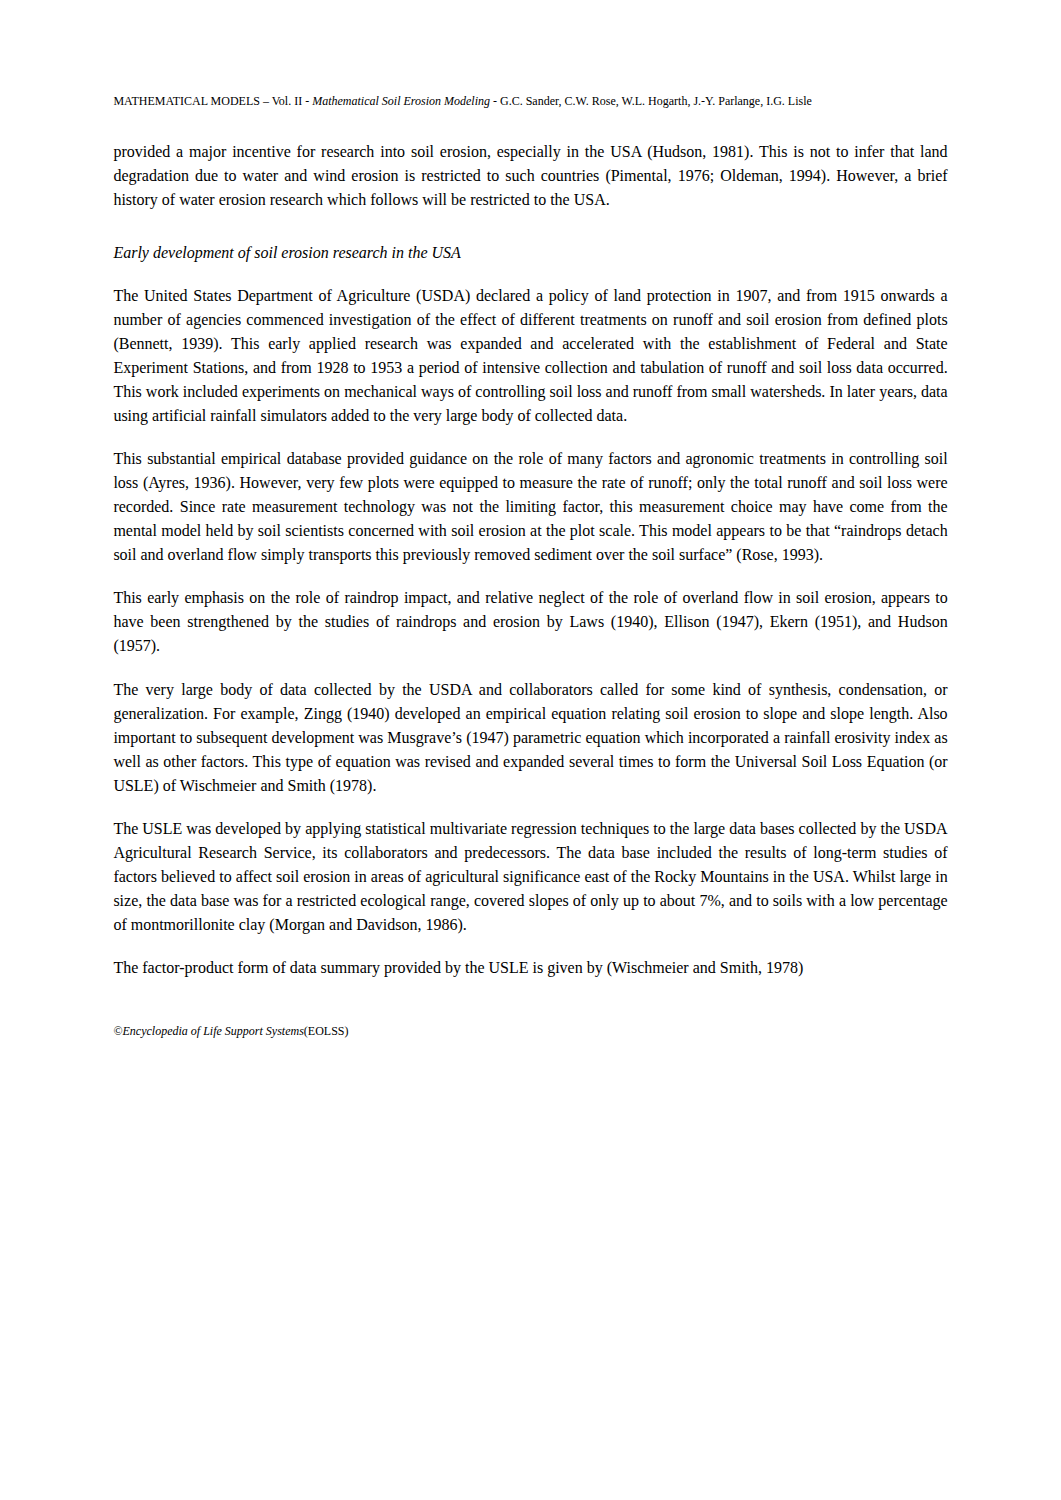MATHEMATICAL MODELS – Vol. II - Mathematical Soil Erosion Modeling - G.C. Sander, C.W. Rose, W.L. Hogarth, J.-Y. Parlange, I.G. Lisle
provided a major incentive for research into soil erosion, especially in the USA (Hudson, 1981). This is not to infer that land degradation due to water and wind erosion is restricted to such countries (Pimental, 1976; Oldeman, 1994). However, a brief history of water erosion research which follows will be restricted to the USA.
Early development of soil erosion research in the USA
The United States Department of Agriculture (USDA) declared a policy of land protection in 1907, and from 1915 onwards a number of agencies commenced investigation of the effect of different treatments on runoff and soil erosion from defined plots (Bennett, 1939). This early applied research was expanded and accelerated with the establishment of Federal and State Experiment Stations, and from 1928 to 1953 a period of intensive collection and tabulation of runoff and soil loss data occurred. This work included experiments on mechanical ways of controlling soil loss and runoff from small watersheds. In later years, data using artificial rainfall simulators added to the very large body of collected data.
This substantial empirical database provided guidance on the role of many factors and agronomic treatments in controlling soil loss (Ayres, 1936). However, very few plots were equipped to measure the rate of runoff; only the total runoff and soil loss were recorded. Since rate measurement technology was not the limiting factor, this measurement choice may have come from the mental model held by soil scientists concerned with soil erosion at the plot scale. This model appears to be that “raindrops detach soil and overland flow simply transports this previously removed sediment over the soil surface” (Rose, 1993).
This early emphasis on the role of raindrop impact, and relative neglect of the role of overland flow in soil erosion, appears to have been strengthened by the studies of raindrops and erosion by Laws (1940), Ellison (1947), Ekern (1951), and Hudson (1957).
The very large body of data collected by the USDA and collaborators called for some kind of synthesis, condensation, or generalization. For example, Zingg (1940) developed an empirical equation relating soil erosion to slope and slope length. Also important to subsequent development was Musgrave’s (1947) parametric equation which incorporated a rainfall erosivity index as well as other factors. This type of equation was revised and expanded several times to form the Universal Soil Loss Equation (or USLE) of Wischmeier and Smith (1978).
The USLE was developed by applying statistical multivariate regression techniques to the large data bases collected by the USDA Agricultural Research Service, its collaborators and predecessors. The data base included the results of long-term studies of factors believed to affect soil erosion in areas of agricultural significance east of the Rocky Mountains in the USA. Whilst large in size, the data base was for a restricted ecological range, covered slopes of only up to about 7%, and to soils with a low percentage of montmorillonite clay (Morgan and Davidson, 1986).
The factor-product form of data summary provided by the USLE is given by (Wischmeier and Smith, 1978)
©Encyclopedia of Life Support Systems(EOLSS)